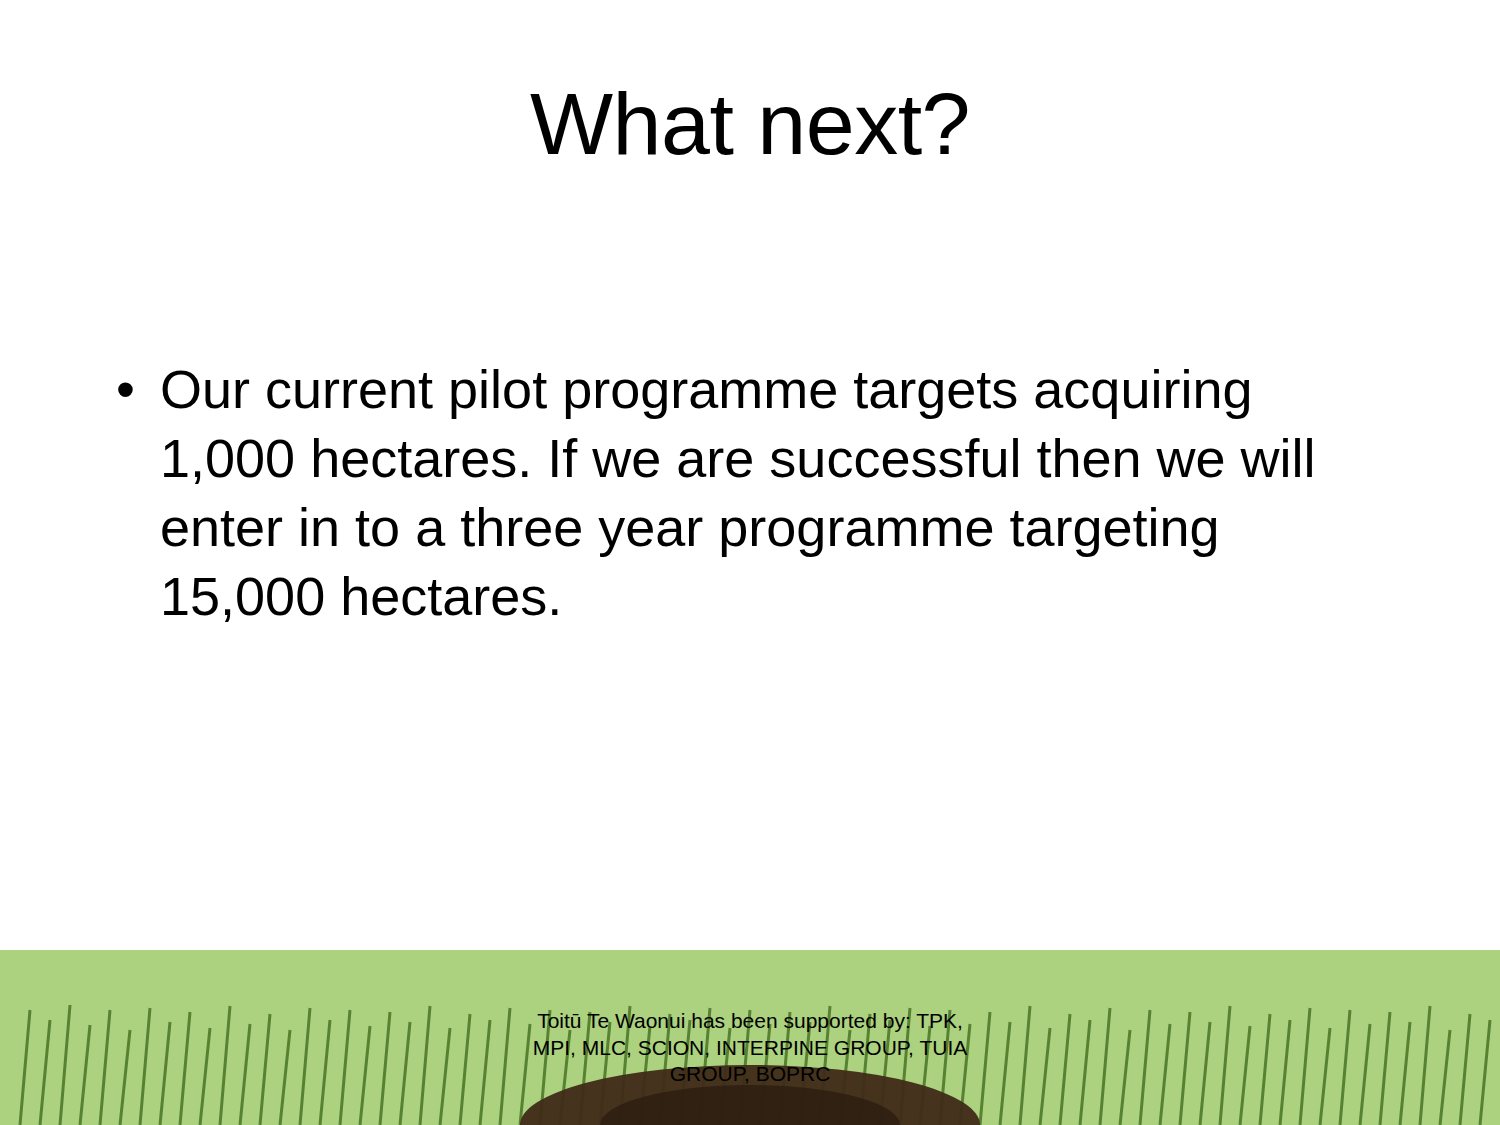What next?
Our current pilot programme targets acquiring 1,000 hectares. If we are successful then we will enter in to a three year programme targeting 15,000 hectares.
Toitū Te Waonui has been supported by: TPK,
MPI, MLC, SCION, INTERPINE GROUP, TUIA
GROUP, BOPRC